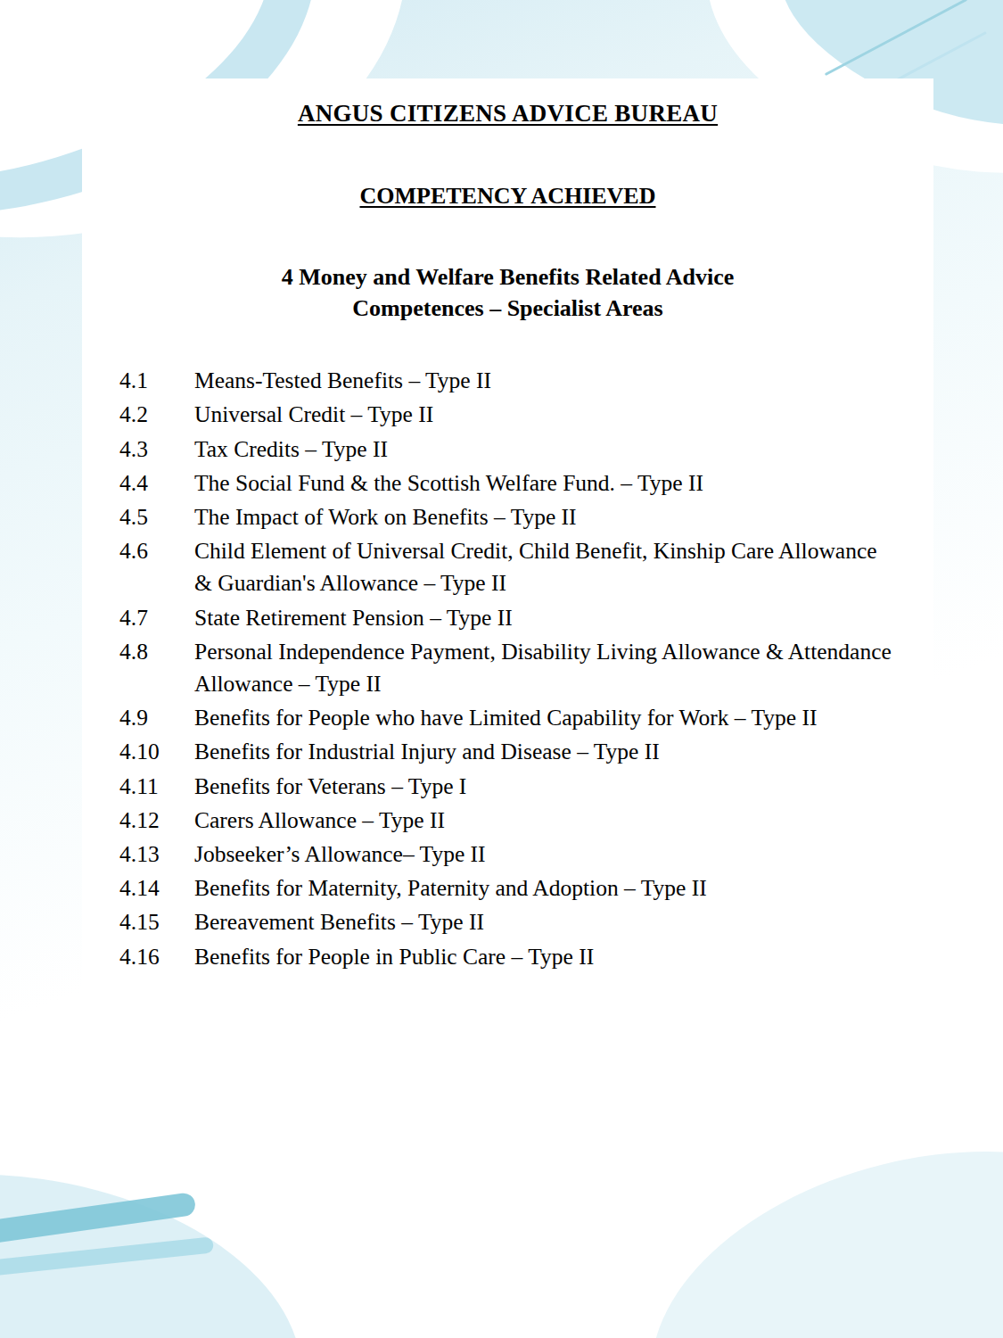ANGUS CITIZENS ADVICE BUREAU
COMPETENCY ACHIEVED
4 Money and Welfare Benefits Related Advice
Competences – Specialist Areas
4.1 Means-Tested Benefits – Type II
4.2 Universal Credit – Type II
4.3 Tax Credits – Type II
4.4 The Social Fund & the Scottish Welfare Fund. – Type II
4.5 The Impact of Work on Benefits – Type II
4.6 Child Element of Universal Credit, Child Benefit, Kinship Care Allowance & Guardian's Allowance – Type II
4.7 State Retirement Pension – Type II
4.8 Personal Independence Payment, Disability Living Allowance & Attendance Allowance – Type II
4.9 Benefits for People who have Limited Capability for Work – Type II
4.10 Benefits for Industrial Injury and Disease – Type II
4.11 Benefits for Veterans – Type I
4.12 Carers Allowance – Type II
4.13 Jobseeker’s Allowance– Type II
4.14 Benefits for Maternity, Paternity and Adoption – Type II
4.15 Bereavement Benefits – Type II
4.16 Benefits for People in Public Care – Type II